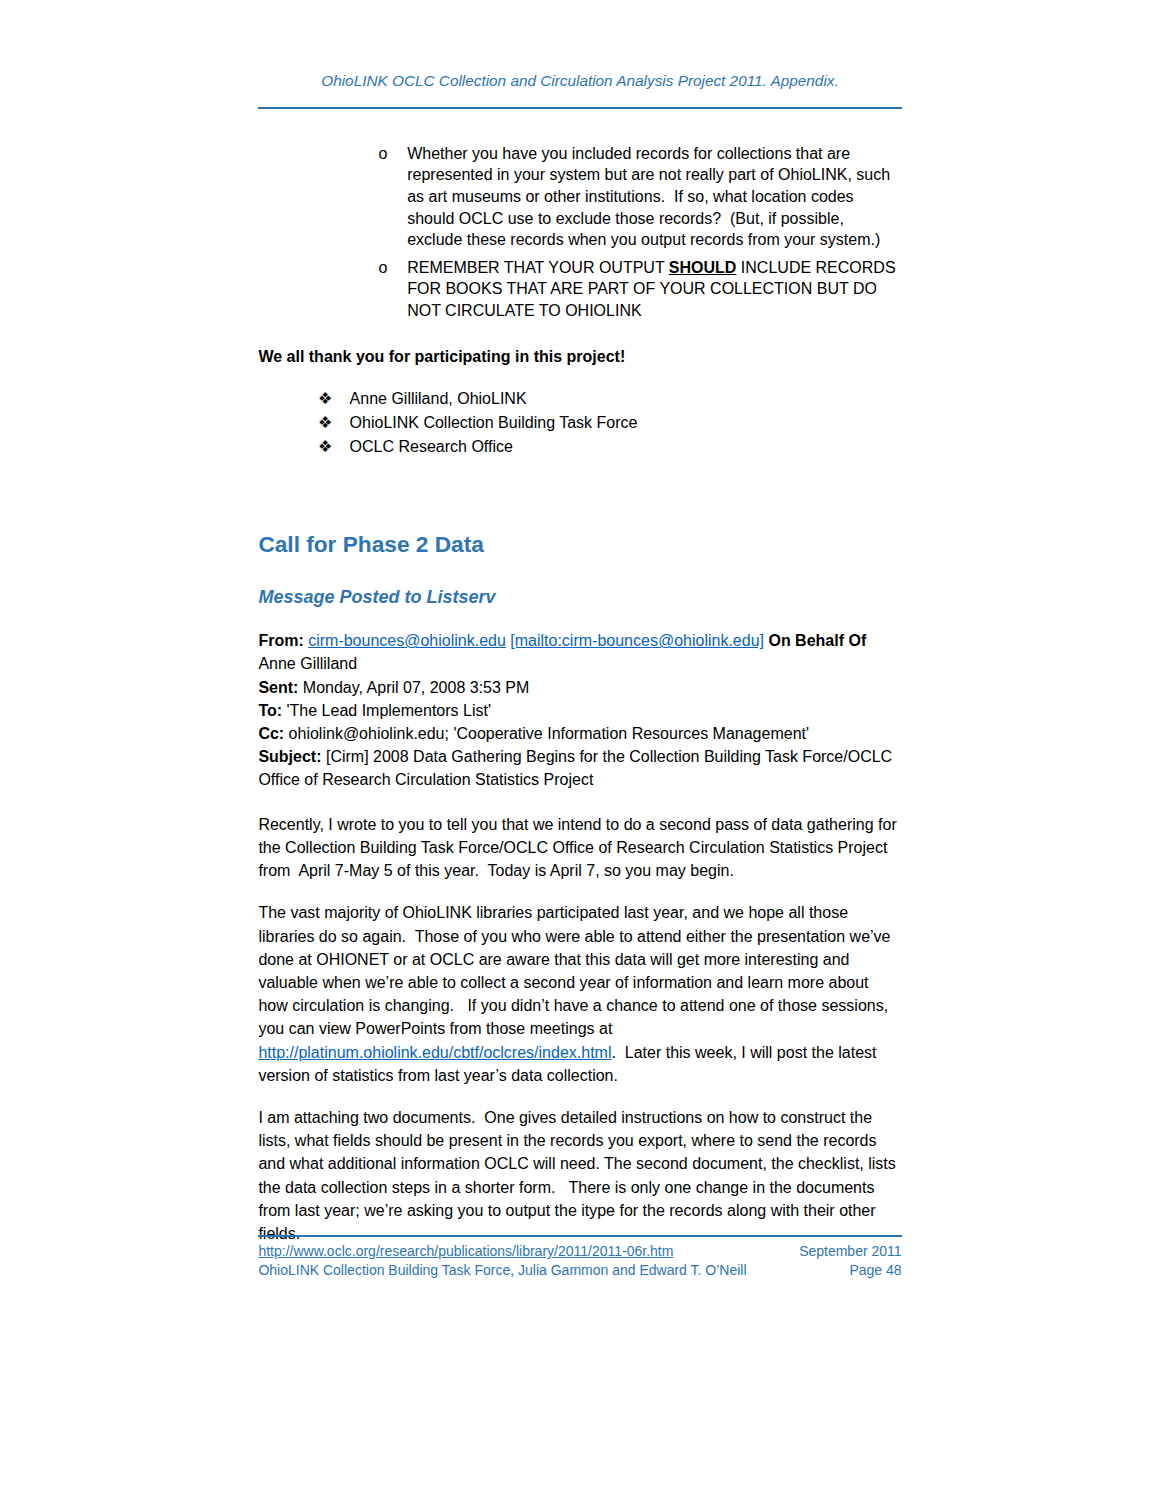OhioLINK OCLC Collection and Circulation Analysis Project 2011. Appendix.
o Whether you have you included records for collections that are represented in your system but are not really part of OhioLINK, such as art museums or other institutions. If so, what location codes should OCLC use to exclude those records? (But, if possible, exclude these records when you output records from your system.)
o REMEMBER THAT YOUR OUTPUT SHOULD INCLUDE RECORDS FOR BOOKS THAT ARE PART OF YOUR COLLECTION BUT DO NOT CIRCULATE TO OHIOLINK
We all thank you for participating in this project!
❖Anne Gilliland, OhioLINK
❖OhioLINK Collection Building Task Force
❖OCLC Research Office
Call for Phase 2 Data
Message Posted to Listserv
From: cirm-bounces@ohiolink.edu [mailto:cirm-bounces@ohiolink.edu] On Behalf Of Anne Gilliland
Sent: Monday, April 07, 2008 3:53 PM
To: 'The Lead Implementors List'
Cc: ohiolink@ohiolink.edu; 'Cooperative Information Resources Management'
Subject: [Cirm] 2008 Data Gathering Begins for the Collection Building Task Force/OCLC Office of Research Circulation Statistics Project
Recently, I wrote to you to tell you that we intend to do a second pass of data gathering for the Collection Building Task Force/OCLC Office of Research Circulation Statistics Project from April 7-May 5 of this year. Today is April 7, so you may begin.
The vast majority of OhioLINK libraries participated last year, and we hope all those libraries do so again. Those of you who were able to attend either the presentation we’ve done at OHIONET or at OCLC are aware that this data will get more interesting and valuable when we’re able to collect a second year of information and learn more about how circulation is changing. If you didn’t have a chance to attend one of those sessions, you can view PowerPoints from those meetings at http://platinum.ohiolink.edu/cbtf/oclcres/index.html. Later this week, I will post the latest version of statistics from last year’s data collection.
I am attaching two documents. One gives detailed instructions on how to construct the lists, what fields should be present in the records you export, where to send the records and what additional information OCLC will need. The second document, the checklist, lists the data collection steps in a shorter form. There is only one change in the documents from last year; we’re asking you to output the itype for the records along with their other fields.
| http://www.oclc.org/research/publications/library/2011/2011-06r.htm | September 2011 |
| OhioLINK Collection Building Task Force, Julia Gammon and Edward T. O’Neill | Page 48 |